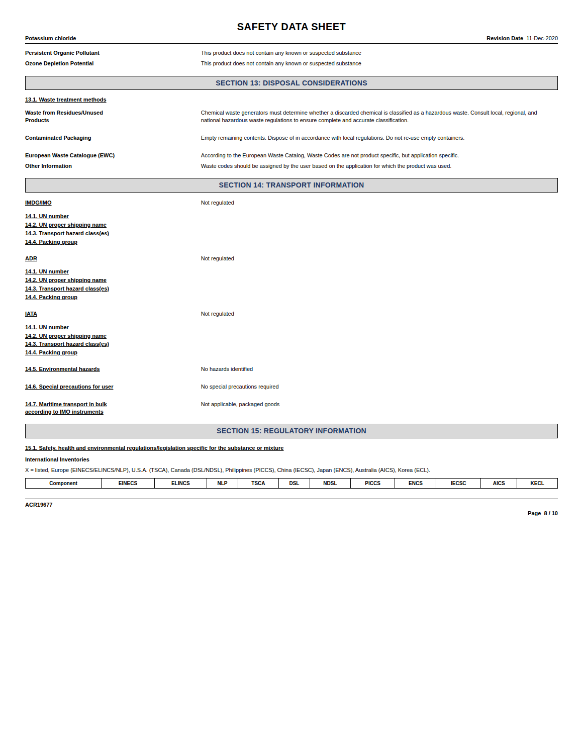SAFETY DATA SHEET
Potassium chloride
Revision Date 11-Dec-2020
| Persistent Organic Pollutant | This product does not contain any known or suspected substance |
| Ozone Depletion Potential | This product does not contain any known or suspected substance |
SECTION 13: DISPOSAL CONSIDERATIONS
13.1. Waste treatment methods
| Waste from Residues/Unused Products | Chemical waste generators must determine whether a discarded chemical is classified as a hazardous waste. Consult local, regional, and national hazardous waste regulations to ensure complete and accurate classification. |
| Contaminated Packaging | Empty remaining contents. Dispose of in accordance with local regulations. Do not re-use empty containers. |
| European Waste Catalogue (EWC) | According to the European Waste Catalog, Waste Codes are not product specific, but application specific. |
| Other Information | Waste codes should be assigned by the user based on the application for which the product was used. |
SECTION 14: TRANSPORT INFORMATION
| IMDG/IMO | Not regulated |
14.1. UN number
14.2. UN proper shipping name
14.3. Transport hazard class(es)
14.4. Packing group
| ADR | Not regulated |
14.1. UN number
14.2. UN proper shipping name
14.3. Transport hazard class(es)
14.4. Packing group
| IATA | Not regulated |
14.1. UN number
14.2. UN proper shipping name
14.3. Transport hazard class(es)
14.4. Packing group
| 14.5. Environmental hazards | No hazards identified |
| 14.6. Special precautions for user | No special precautions required |
| 14.7. Maritime transport in bulk according to IMO instruments | Not applicable, packaged goods |
SECTION 15: REGULATORY INFORMATION
15.1. Safety, health and environmental regulations/legislation specific for the substance or mixture
International Inventories
X = listed, Europe (EINECS/ELINCS/NLP), U.S.A. (TSCA), Canada (DSL/NDSL), Philippines (PICCS), China (IECSC), Japan (ENCS), Australia (AICS), Korea (ECL).
| Component | EINECS | ELINCS | NLP | TSCA | DSL | NDSL | PICCS | ENCS | IECSC | AICS | KECL |
| --- | --- | --- | --- | --- | --- | --- | --- | --- | --- | --- | --- |
ACR19677
Page 8 / 10